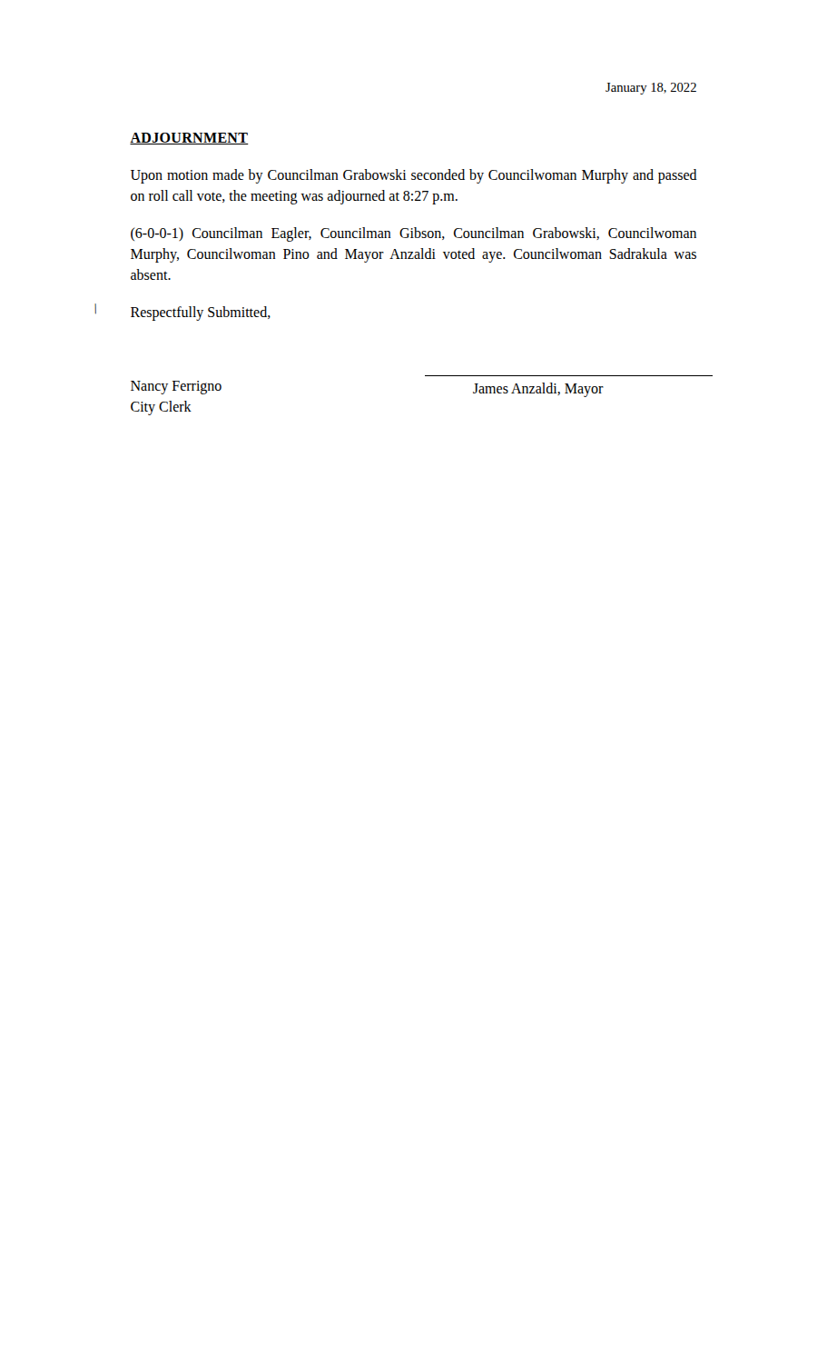January 18, 2022
ADJOURNMENT
Upon motion made by Councilman Grabowski seconded by Councilwoman Murphy and passed on roll call vote, the meeting was adjourned at 8:27 p.m.
(6-0-0-1) Councilman Eagler, Councilman Gibson, Councilman Grabowski, Councilwoman Murphy, Councilwoman Pino and Mayor Anzaldi voted aye. Councilwoman Sadrakula was absent.
\ Respectfully Submitted,
Nancy Ferrigno
City Clerk
James Anzaldi, Mayor